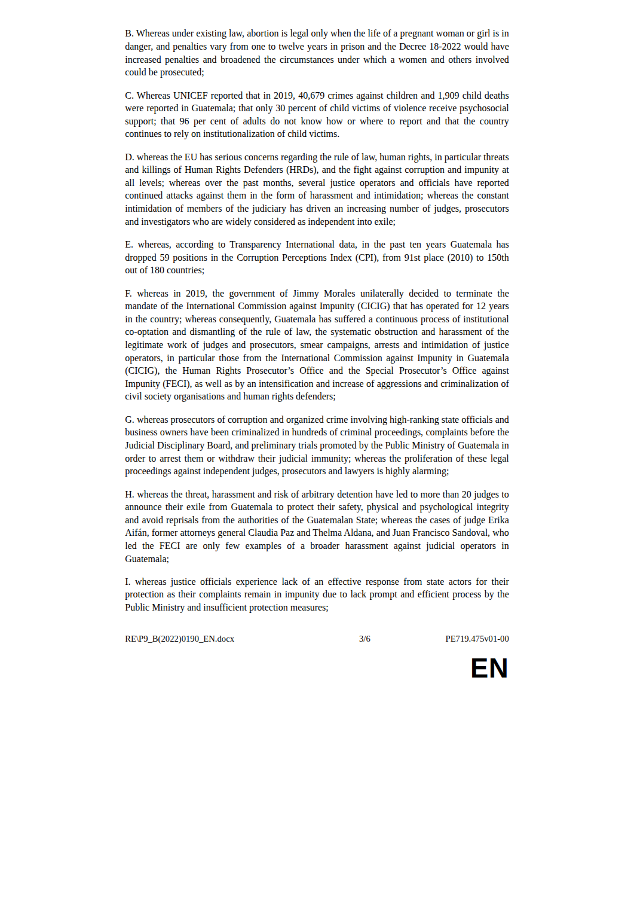B. Whereas under existing law, abortion is legal only when the life of a pregnant woman or girl is in danger, and penalties vary from one to twelve years in prison and the Decree 18-2022 would have increased penalties and broadened the circumstances under which a women and others involved could be prosecuted;
C. Whereas UNICEF reported that in 2019, 40,679 crimes against children and 1,909 child deaths were reported in Guatemala; that only 30 percent of child victims of violence receive psychosocial support; that 96 per cent of adults do not know how or where to report and that the country continues to rely on institutionalization of child victims.
D. whereas the EU has serious concerns regarding the rule of law, human rights, in particular threats and killings of Human Rights Defenders (HRDs), and the fight against corruption and impunity at all levels; whereas over the past months, several justice operators and officials have reported continued attacks against them in the form of harassment and intimidation; whereas the constant intimidation of members of the judiciary has driven an increasing number of judges, prosecutors and investigators who are widely considered as independent into exile;
E. whereas, according to Transparency International data, in the past ten years Guatemala has dropped 59 positions in the Corruption Perceptions Index (CPI), from 91st place (2010) to 150th out of 180 countries;
F. whereas in 2019, the government of Jimmy Morales unilaterally decided to terminate the mandate of the International Commission against Impunity (CICIG) that has operated for 12 years in the country; whereas consequently, Guatemala has suffered a continuous process of institutional co-optation and dismantling of the rule of law, the systematic obstruction and harassment of the legitimate work of judges and prosecutors, smear campaigns, arrests and intimidation of justice operators, in particular those from the International Commission against Impunity in Guatemala (CICIG), the Human Rights Prosecutor’s Office and the Special Prosecutor’s Office against Impunity (FECI), as well as by an intensification and increase of aggressions and criminalization of civil society organisations and human rights defenders;
G. whereas prosecutors of corruption and organized crime involving high-ranking state officials and business owners have been criminalized in hundreds of criminal proceedings, complaints before the Judicial Disciplinary Board, and preliminary trials promoted by the Public Ministry of Guatemala in order to arrest them or withdraw their judicial immunity; whereas the proliferation of these legal proceedings against independent judges, prosecutors and lawyers is highly alarming;
H. whereas the threat, harassment and risk of arbitrary detention have led to more than 20 judges to announce their exile from Guatemala to protect their safety, physical and psychological integrity and avoid reprisals from the authorities of the Guatemalan State; whereas the cases of judge Erika Aifán, former attorneys general Claudia Paz and Thelma Aldana, and Juan Francisco Sandoval, who led the FECI are only few examples of a broader harassment against judicial operators in Guatemala;
I. whereas justice officials experience lack of an effective response from state actors for their protection as their complaints remain in impunity due to lack prompt and efficient process by the Public Ministry and insufficient protection measures;
| RE\P9_B(2022)0190_EN.docx | 3/6 | PE719.475v01-00 |
EN